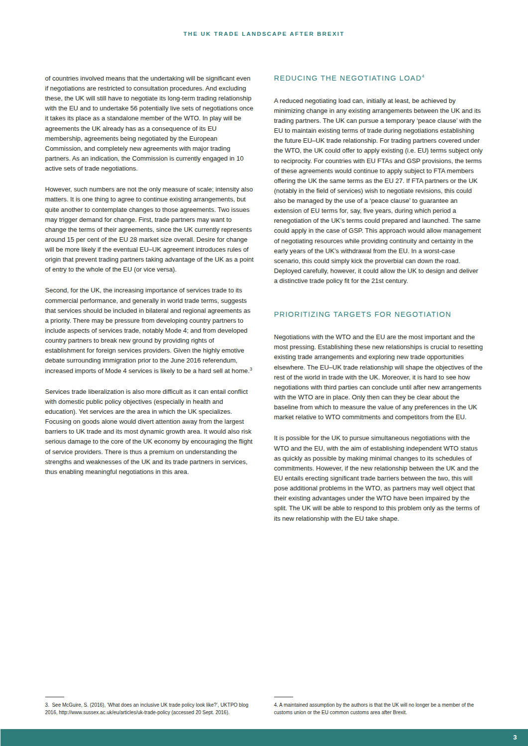THE UK TRADE LANDSCAPE AFTER BREXIT
of countries involved means that the undertaking will be significant even if negotiations are restricted to consultation procedures. And excluding these, the UK will still have to negotiate its long-term trading relationship with the EU and to undertake 56 potentially live sets of negotiations once it takes its place as a standalone member of the WTO. In play will be agreements the UK already has as a consequence of its EU membership, agreements being negotiated by the European Commission, and completely new agreements with major trading partners. As an indication, the Commission is currently engaged in 10 active sets of trade negotiations.
However, such numbers are not the only measure of scale; intensity also matters. It is one thing to agree to continue existing arrangements, but quite another to contemplate changes to those agreements. Two issues may trigger demand for change. First, trade partners may want to change the terms of their agreements, since the UK currently represents around 15 per cent of the EU 28 market size overall. Desire for change will be more likely if the eventual EU–UK agreement introduces rules of origin that prevent trading partners taking advantage of the UK as a point of entry to the whole of the EU (or vice versa).
Second, for the UK, the increasing importance of services trade to its commercial performance, and generally in world trade terms, suggests that services should be included in bilateral and regional agreements as a priority. There may be pressure from developing country partners to include aspects of services trade, notably Mode 4; and from developed country partners to break new ground by providing rights of establishment for foreign services providers. Given the highly emotive debate surrounding immigration prior to the June 2016 referendum, increased imports of Mode 4 services is likely to be a hard sell at home.3
Services trade liberalization is also more difficult as it can entail conflict with domestic public policy objectives (especially in health and education). Yet services are the area in which the UK specializes. Focusing on goods alone would divert attention away from the largest barriers to UK trade and its most dynamic growth area. It would also risk serious damage to the core of the UK economy by encouraging the flight of service providers. There is thus a premium on understanding the strengths and weaknesses of the UK and its trade partners in services, thus enabling meaningful negotiations in this area.
REDUCING THE NEGOTIATING LOAD4
A reduced negotiating load can, initially at least, be achieved by minimizing change in any existing arrangements between the UK and its trading partners. The UK can pursue a temporary ‘peace clause’ with the EU to maintain existing terms of trade during negotiations establishing the future EU–UK trade relationship. For trading partners covered under the WTO, the UK could offer to apply existing (i.e. EU) terms subject only to reciprocity. For countries with EU FTAs and GSP provisions, the terms of these agreements would continue to apply subject to FTA members offering the UK the same terms as the EU 27. If FTA partners or the UK (notably in the field of services) wish to negotiate revisions, this could also be managed by the use of a ‘peace clause’ to guarantee an extension of EU terms for, say, five years, during which period a renegotiation of the UK’s terms could prepared and launched. The same could apply in the case of GSP. This approach would allow management of negotiating resources while providing continuity and certainty in the early years of the UK’s withdrawal from the EU. In a worst-case scenario, this could simply kick the proverbial can down the road. Deployed carefully, however, it could allow the UK to design and deliver a distinctive trade policy fit for the 21st century.
PRIORITIZING TARGETS FOR NEGOTIATION
Negotiations with the WTO and the EU are the most important and the most pressing. Establishing these new relationships is crucial to resetting existing trade arrangements and exploring new trade opportunities elsewhere. The EU–UK trade relationship will shape the objectives of the rest of the world in trade with the UK. Moreover, it is hard to see how negotiations with third parties can conclude until after new arrangements with the WTO are in place. Only then can they be clear about the baseline from which to measure the value of any preferences in the UK market relative to WTO commitments and competitors from the EU.
It is possible for the UK to pursue simultaneous negotiations with the WTO and the EU, with the aim of establishing independent WTO status as quickly as possible by making minimal changes to its schedules of commitments. However, if the new relationship between the UK and the EU entails erecting significant trade barriers between the two, this will pose additional problems in the WTO, as partners may well object that their existing advantages under the WTO have been impaired by the split. The UK will be able to respond to this problem only as the terms of its new relationship with the EU take shape.
3. See McGuire, S. (2016), ‘What does an inclusive UK trade policy look like?’, UKTPO blog 2016, http://www.sussex.ac.uk/eu/articles/uk-trade-policy (accessed 20 Sept. 2016).
4. A maintained assumption by the authors is that the UK will no longer be a member of the customs union or the EU common customs area after Brexit.
3